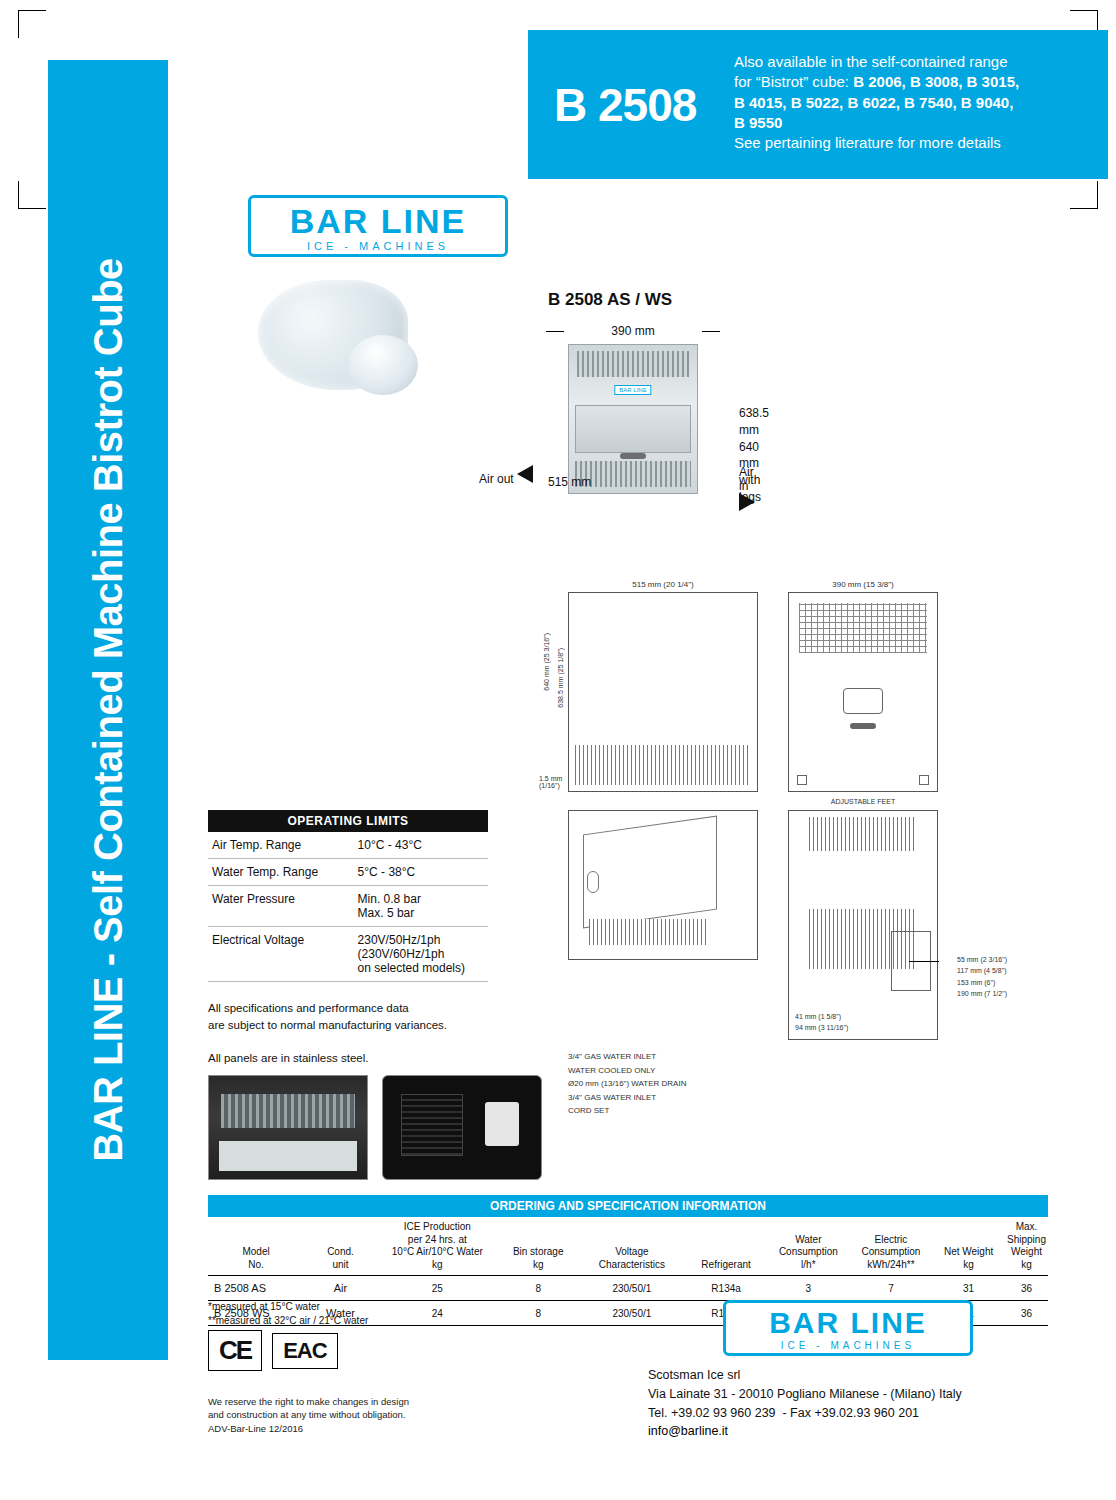BAR LINE - Self Contained Machine Bistrot Cube
Also available in the self-contained range
for “Bistrot” cube: B 2006, B 3008, B 3015,
B 4015, B 5022, B 6022, B 7540, B 9040,
B 9550
See pertaining literature for more details
B 2508
BAR LINE
ICE - MACHINES
B 2508 AS / WS
390 mm
BAR LINE
638.5 mm
640 mm with legs
Air out
Air in
515 mm
515 mm (20 1/4")
640 mm (25 3/16") 638.5 mm (25 1/8")
1.5 mm
(1/16")
390 mm (15 3/8")
ADJUSTABLE FEET
41 mm (1 5/8")
94 mm (3 11/16")
55 mm (2 3/16")
117 mm (4 5/8")
153 mm (6")
190 mm (7 1/2")
3/4" GAS WATER INLET
WATER COOLED ONLY
Ø20 mm (13/16") WATER DRAIN
3/4" GAS WATER INLET
CORD SET
OPERATING LIMITS
| Air Temp. Range | 10°C - 43°C |
| Water Temp. Range | 5°C - 38°C |
| Water Pressure | Min. 0.8 bar Max. 5 bar |
| Electrical Voltage | 230V/50Hz/1ph (230V/60Hz/1ph on selected models) |
All specifications and performance data
are subject to normal manufacturing variances.
All panels are in stainless steel.
ORDERING AND SPECIFICATION INFORMATION
| Model No. | Cond. unit | ICE Production per 24 hrs. at 10°C Air/10°C Water kg | Bin storage kg | Voltage Characteristics | Refrigerant | Water Consumption l/h* | Electric Consumption kWh/24h** | Net Weight kg | Max. Shipping Weight kg |
| --- | --- | --- | --- | --- | --- | --- | --- | --- | --- |
| B 2508 AS | Air | 25 | 8 | 230/50/1 | R134a | 3 | 7 | 31 | 36 |
| B 2508 WS | Water | 24 | 8 | 230/50/1 | R134a | 22 | 6 | 31 | 36 |
*measured at 15°C water
**measured at 32°C air / 21°C water
CE
EAC
We reserve the right to make changes in design
and construction at any time without obligation.
ADV-Bar-Line 12/2016
BAR LINE
ICE - MACHINES
Scotsman Ice srl
Via Lainate 31 - 20010 Pogliano Milanese - (Milano) Italy
Tel. +39.02 93 960 239 - Fax +39.02.93 960 201
info@barline.it